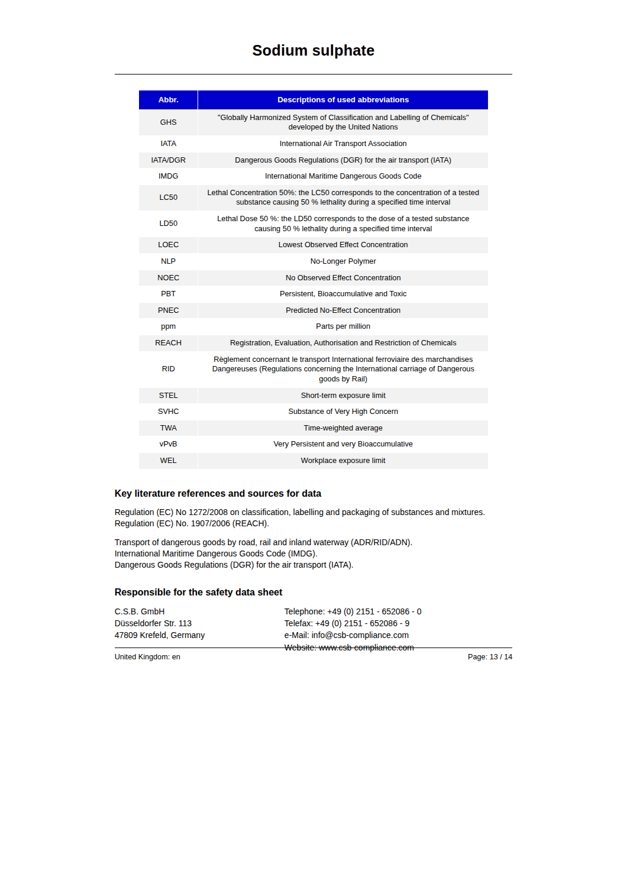Sodium sulphate
| Abbr. | Descriptions of used abbreviations |
| --- | --- |
| GHS | "Globally Harmonized System of Classification and Labelling of Chemicals" developed by the United Nations |
| IATA | International Air Transport Association |
| IATA/DGR | Dangerous Goods Regulations (DGR) for the air transport (IATA) |
| IMDG | International Maritime Dangerous Goods Code |
| LC50 | Lethal Concentration 50%: the LC50 corresponds to the concentration of a tested substance causing 50 % lethality during a specified time interval |
| LD50 | Lethal Dose 50 %: the LD50 corresponds to the dose of a tested substance causing 50 % lethality during a specified time interval |
| LOEC | Lowest Observed Effect Concentration |
| NLP | No-Longer Polymer |
| NOEC | No Observed Effect Concentration |
| PBT | Persistent, Bioaccumulative and Toxic |
| PNEC | Predicted No-Effect Concentration |
| ppm | Parts per million |
| REACH | Registration, Evaluation, Authorisation and Restriction of Chemicals |
| RID | Règlement concernant le transport International ferroviaire des marchandises Dangereuses (Regulations concerning the International carriage of Dangerous goods by Rail) |
| STEL | Short-term exposure limit |
| SVHC | Substance of Very High Concern |
| TWA | Time-weighted average |
| vPvB | Very Persistent and very Bioaccumulative |
| WEL | Workplace exposure limit |
Key literature references and sources for data
Regulation (EC) No 1272/2008 on classification, labelling and packaging of substances and mixtures.
Regulation (EC) No. 1907/2006 (REACH).
Transport of dangerous goods by road, rail and inland waterway (ADR/RID/ADN).
International Maritime Dangerous Goods Code (IMDG).
Dangerous Goods Regulations (DGR) for the air transport (IATA).
Responsible for the safety data sheet
C.S.B. GmbH
Düsseldorfer Str. 113
47809 Krefeld, Germany
Telephone: +49 (0) 2151 - 652086 - 0
Telefax: +49 (0) 2151 - 652086 - 9
e-Mail: info@csb-compliance.com
Website: www.csb-compliance.com
United Kingdom: en
Page: 13 / 14